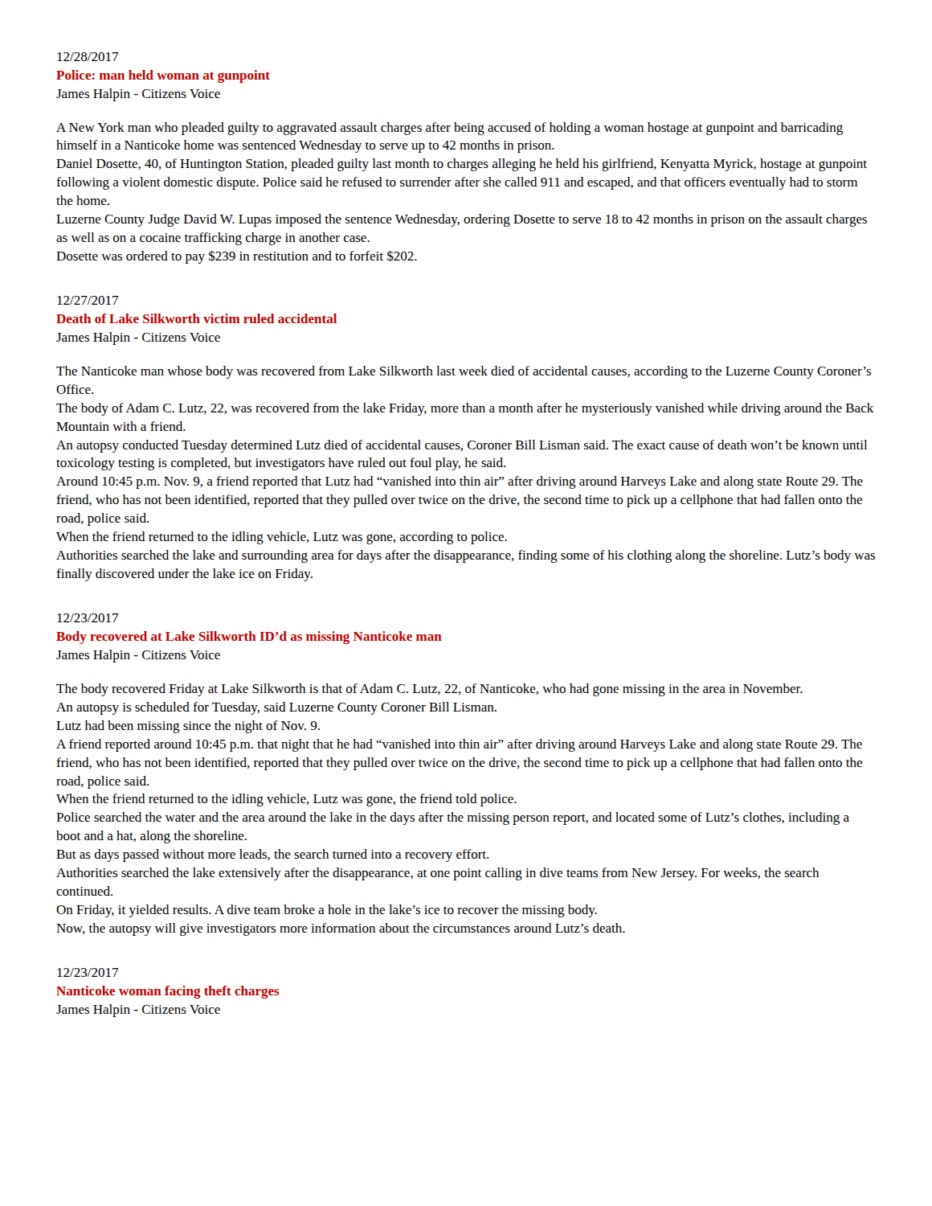12/28/2017
Police: man held woman at gunpoint
James Halpin - Citizens Voice
A New York man who pleaded guilty to aggravated assault charges after being accused of holding a woman hostage at gunpoint and barricading himself in a Nanticoke home was sentenced Wednesday to serve up to 42 months in prison.
Daniel Dosette, 40, of Huntington Station, pleaded guilty last month to charges alleging he held his girlfriend, Kenyatta Myrick, hostage at gunpoint following a violent domestic dispute. Police said he refused to surrender after she called 911 and escaped, and that officers eventually had to storm the home.
Luzerne County Judge David W. Lupas imposed the sentence Wednesday, ordering Dosette to serve 18 to 42 months in prison on the assault charges as well as on a cocaine trafficking charge in another case.
Dosette was ordered to pay $239 in restitution and to forfeit $202.
12/27/2017
Death of Lake Silkworth victim ruled accidental
James Halpin - Citizens Voice
The Nanticoke man whose body was recovered from Lake Silkworth last week died of accidental causes, according to the Luzerne County Coroner’s Office.
The body of Adam C. Lutz, 22, was recovered from the lake Friday, more than a month after he mysteriously vanished while driving around the Back Mountain with a friend.
An autopsy conducted Tuesday determined Lutz died of accidental causes, Coroner Bill Lisman said. The exact cause of death won’t be known until toxicology testing is completed, but investigators have ruled out foul play, he said.
Around 10:45 p.m. Nov. 9, a friend reported that Lutz had “vanished into thin air” after driving around Harveys Lake and along state Route 29. The friend, who has not been identified, reported that they pulled over twice on the drive, the second time to pick up a cellphone that had fallen onto the road, police said.
When the friend returned to the idling vehicle, Lutz was gone, according to police.
Authorities searched the lake and surrounding area for days after the disappearance, finding some of his clothing along the shoreline. Lutz’s body was finally discovered under the lake ice on Friday.
12/23/2017
Body recovered at Lake Silkworth ID’d as missing Nanticoke man
James Halpin - Citizens Voice
The body recovered Friday at Lake Silkworth is that of Adam C. Lutz, 22, of Nanticoke, who had gone missing in the area in November.
An autopsy is scheduled for Tuesday, said Luzerne County Coroner Bill Lisman.
Lutz had been missing since the night of Nov. 9.
A friend reported around 10:45 p.m. that night that he had “vanished into thin air” after driving around Harveys Lake and along state Route 29. The friend, who has not been identified, reported that they pulled over twice on the drive, the second time to pick up a cellphone that had fallen onto the road, police said.
When the friend returned to the idling vehicle, Lutz was gone, the friend told police.
Police searched the water and the area around the lake in the days after the missing person report, and located some of Lutz’s clothes, including a boot and a hat, along the shoreline.
But as days passed without more leads, the search turned into a recovery effort.
Authorities searched the lake extensively after the disappearance, at one point calling in dive teams from New Jersey. For weeks, the search continued.
On Friday, it yielded results. A dive team broke a hole in the lake’s ice to recover the missing body.
Now, the autopsy will give investigators more information about the circumstances around Lutz’s death.
12/23/2017
Nanticoke woman facing theft charges
James Halpin - Citizens Voice